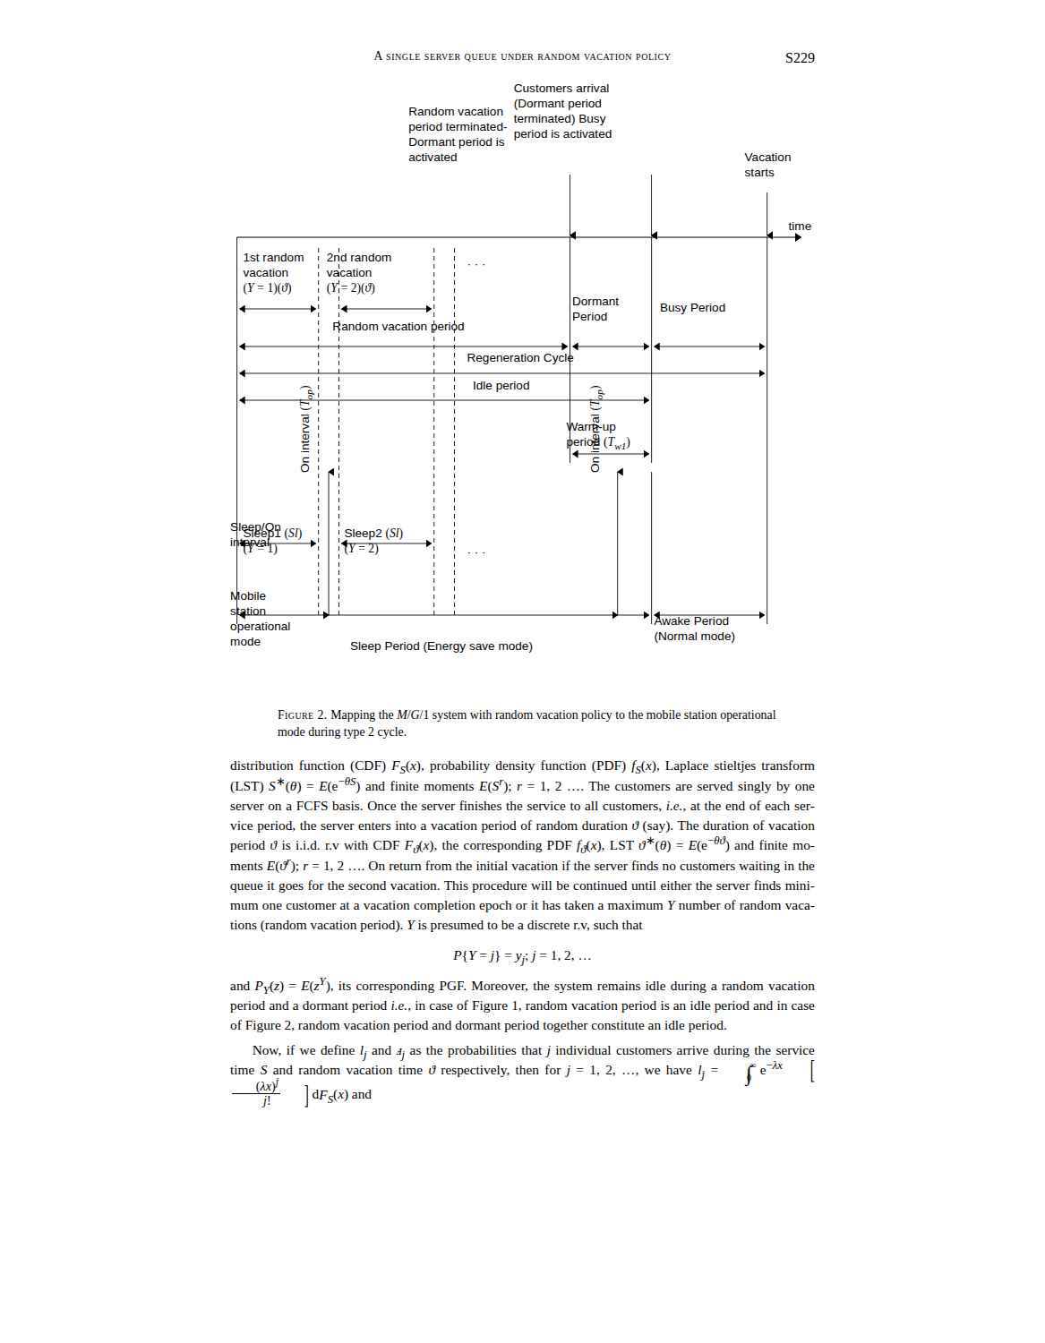A single server queue under random vacation policy S229
Customers arrival
(Dormant period
terminated) Busy
period is activated
Random vacation
period terminated-
Dormant period is
activated
Vacation
starts
time
1st random
vacation
(Y = 1)(ϑ)
2nd random vacation
(Y = 2)(ϑ)
· · ·
Random vacation period
Dormant
Period
Busy Period
Regeneration Cycle
Idle period
Warm-up
period (Tw1)
Sleep/On
interval
Sleep1 (Sl)
(Y = 1)
Sleep2 (Sl)
(Y = 2)
· · ·
Mobile
station
operational
mode
Sleep Period (Energy save mode)
Awake Period
(Normal mode)
On interval (Top)
On interval (Top)
Figure 2. Mapping the M/G/1 system with random vacation policy to the mobile station operational mode during type 2 cycle.
distribution function (CDF) FS(x), probability density function (PDF) fS(x), Laplace stieltjes transform (LST) S∗(θ) = E(e−θS) and finite moments E(Sr); r = 1, 2 …. The customers are served singly by one server on a FCFS basis. Once the server finishes the service to all customers, i.e., at the end of each service period, the server enters into a vacation period of random duration ϑ (say). The duration of vacation period ϑ is i.i.d. r.v with CDF Fϑ(x), the corresponding PDF fϑ(x), LST ϑ∗(θ) = E(e−θϑ) and finite moments E(ϑr); r = 1, 2 …. On return from the initial vacation if the server finds no customers waiting in the queue it goes for the second vacation. This procedure will be continued until either the server finds minimum one customer at a vacation completion epoch or it has taken a maximum Y number of random vacations (random vacation period). Y is presumed to be a discrete r.v, such that
P{Y = j} = yj; j = 1, 2, …
and PY(z) = E(zY), its corresponding PGF. Moreover, the system remains idle during a random vacation period and a dormant period i.e., in case of Figure 1, random vacation period is an idle period and in case of Figure 2, random vacation period and dormant period together constitute an idle period.
Now, if we define lj and ⅎj as the probabilities that j individual customers arrive during the service time S and random vacation time ϑ respectively, then for j = 1, 2, …, we have lj = ∫∞0 e−λx [(λx)j j!] dFS(x) and